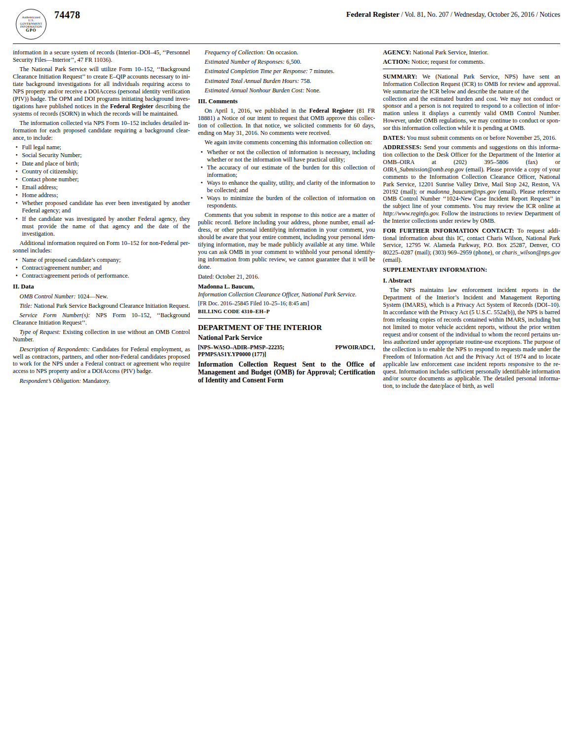Authenticated U.S. GOVERNMENT INFORMATION GPO
74478
Federal Register / Vol. 81, No. 207 / Wednesday, October 26, 2016 / Notices
information in a secure system of records (Interior–DOI–45, ‘‘Personnel Security Files—Interior’’, 47 FR 11036).
The National Park Service will utilize Form 10–152, ‘‘Background Clearance Initiation Request’’ to create E–QIP accounts necessary to initiate background investigations for all individuals requiring access to NPS property and/or receive a DOIAccess (personal identity verification (PIV)) badge. The OPM and DOI programs initiating background investigations have published notices in the Federal Register describing the systems of records (SORN) in which the records will be maintained.
The information collected via NPS Form 10–152 includes detailed information for each proposed candidate requiring a background clearance, to include:
Full legal name;
Social Security Number;
Date and place of birth;
Country of citizenship;
Contact phone number;
Email address;
Home address;
Whether proposed candidate has ever been investigated by another Federal agency; and
If the candidate was investigated by another Federal agency, they must provide the name of that agency and the date of the investigation.
Additional information required on Form 10–152 for non-Federal personnel includes:
Name of proposed candidate’s company;
Contract/agreement number; and
Contract/agreement periods of performance.
II. Data
OMB Control Number: 1024—New.
Title: National Park Service Background Clearance Initiation Request.
Service Form Number(s): NPS Form 10–152, ‘‘Background Clearance Initiation Request’’.
Type of Request: Existing collection in use without an OMB Control Number.
Description of Respondents: Candidates for Federal employment, as well as contractors, partners, and other non-Federal candidates proposed to work for the NPS under a Federal contract or agreement who require access to NPS property and/or a DOIAccess (PIV) badge.
Respondent’s Obligation: Mandatory.
Frequency of Collection: On occasion.
Estimated Number of Responses: 6,500.
Estimated Completion Time per Response: 7 minutes.
Estimated Total Annual Burden Hours: 758.
Estimated Annual Nonhour Burden Cost: None.
III. Comments
On April 1, 2016, we published in the Federal Register (81 FR 18881) a Notice of our intent to request that OMB approve this collection of collection. In that notice, we solicited comments for 60 days, ending on May 31, 2016. No comments were received.
We again invite comments concerning this information collection on:
Whether or not the collection of information is necessary, including whether or not the information will have practical utility;
The accuracy of our estimate of the burden for this collection of information;
Ways to enhance the quality, utility, and clarity of the information to be collected; and
Ways to minimize the burden of the collection of information on respondents.
Comments that you submit in response to this notice are a matter of public record. Before including your address, phone number, email address, or other personal identifying information in your comment, you should be aware that your entire comment, including your personal identifying information, may be made publicly available at any time. While you can ask OMB in your comment to withhold your personal identifying information from public review, we cannot guarantee that it will be done.
Dated: October 21, 2016.
Madonna L. Baucum,
Information Collection Clearance Officer, National Park Service.
[FR Doc. 2016–25845 Filed 10–25–16; 8:45 am]
BILLING CODE 4310–EH–P
DEPARTMENT OF THE INTERIOR
National Park Service
[NPS–WASO–ADIR–PMSP–22235; PPWOIRADC1, PPMPSAS1Y.YP0000 (177)]
Information Collection Request Sent to the Office of Management and Budget (OMB) for Approval; Certification of Identity and Consent Form
AGENCY: National Park Service, Interior.
ACTION: Notice; request for comments.
SUMMARY: We (National Park Service, NPS) have sent an Information Collection Request (ICR) to OMB for review and approval. We summarize the ICR below and describe the nature of the
collection and the estimated burden and cost. We may not conduct or sponsor and a person is not required to respond to a collection of information unless it displays a currently valid OMB Control Number. However, under OMB regulations, we may continue to conduct or sponsor this information collection while it is pending at OMB.
DATES: You must submit comments on or before November 25, 2016.
ADDRESSES: Send your comments and suggestions on this information collection to the Desk Officer for the Department of the Interior at OMB–OIRA at (202) 395–5806 (fax) or OIRA_Submission@omb.eop.gov (email). Please provide a copy of your comments to the Information Collection Clearance Officer, National Park Service, 12201 Sunrise Valley Drive, Mail Stop 242, Reston, VA 20192 (mail); or madonna_baucum@nps.gov (email). Please reference OMB Control Number ‘‘1024-New Case Incident Report Request’’ in the subject line of your comments. You may review the ICR online at http://www.reginfo.gov. Follow the instructions to review Department of the Interior collections under review by OMB.
FOR FURTHER INFORMATION CONTACT: To request additional information about this IC, contact Charis Wilson, National Park Service, 12795 W. Alameda Parkway, P.O. Box 25287, Denver, CO 80225–0287 (mail); (303) 969–2959 (phone), or charis_wilson@nps.gov (email).
SUPPLEMENTARY INFORMATION:
I. Abstract
The NPS maintains law enforcement incident reports in the Department of the Interior’s Incident and Management Reporting System (IMARS), which is a Privacy Act System of Records (DOI–10). In accordance with the Privacy Act (5 U.S.C. 552a(b)), the NPS is barred from releasing copies of records contained within IMARS, including but not limited to motor vehicle accident reports, without the prior written request and/or consent of the individual to whom the record pertains unless authorized under appropriate routine-use exceptions. The purpose of the collection is to enable the NPS to respond to requests made under the Freedom of Information Act and the Privacy Act of 1974 and to locate applicable law enforcement case incident reports responsive to the request. Information includes sufficient personally identifiable information and/or source documents as applicable. The detailed personal information, to include the date/place of birth, as well